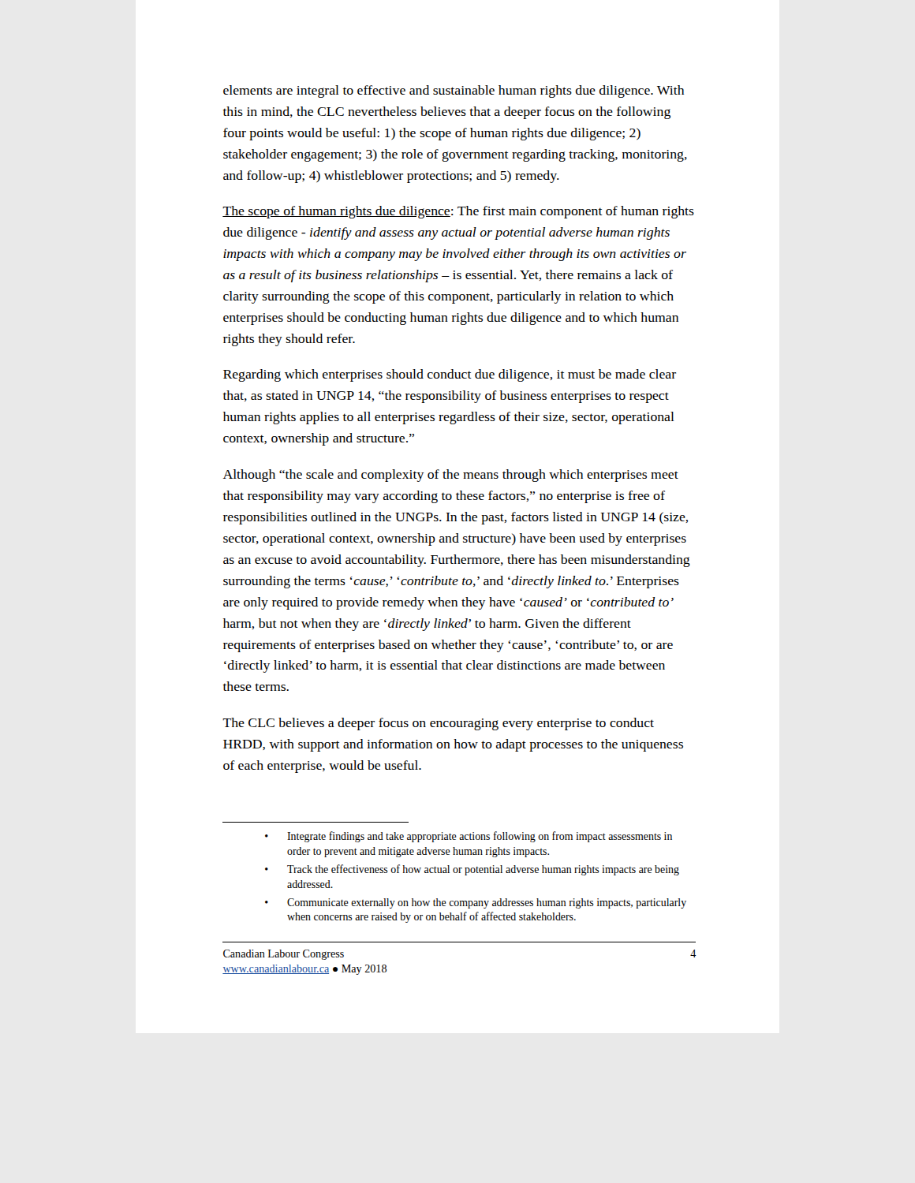elements are integral to effective and sustainable human rights due diligence. With this in mind, the CLC nevertheless believes that a deeper focus on the following four points would be useful: 1) the scope of human rights due diligence; 2) stakeholder engagement; 3) the role of government regarding tracking, monitoring, and follow-up; 4) whistleblower protections; and 5) remedy.
The scope of human rights due diligence: The first main component of human rights due diligence - identify and assess any actual or potential adverse human rights impacts with which a company may be involved either through its own activities or as a result of its business relationships – is essential. Yet, there remains a lack of clarity surrounding the scope of this component, particularly in relation to which enterprises should be conducting human rights due diligence and to which human rights they should refer.
Regarding which enterprises should conduct due diligence, it must be made clear that, as stated in UNGP 14, “the responsibility of business enterprises to respect human rights applies to all enterprises regardless of their size, sector, operational context, ownership and structure.”
Although “the scale and complexity of the means through which enterprises meet that responsibility may vary according to these factors,” no enterprise is free of responsibilities outlined in the UNGPs. In the past, factors listed in UNGP 14 (size, sector, operational context, ownership and structure) have been used by enterprises as an excuse to avoid accountability. Furthermore, there has been misunderstanding surrounding the terms ‘cause,’ ‘contribute to,’ and ‘directly linked to.’ Enterprises are only required to provide remedy when they have ‘caused’ or ‘contributed to’ harm, but not when they are ‘directly linked’ to harm. Given the different requirements of enterprises based on whether they ‘cause’, ‘contribute’ to, or are ‘directly linked’ to harm, it is essential that clear distinctions are made between these terms.
The CLC believes a deeper focus on encouraging every enterprise to conduct HRDD, with support and information on how to adapt processes to the uniqueness of each enterprise, would be useful.
Integrate findings and take appropriate actions following on from impact assessments in order to prevent and mitigate adverse human rights impacts.
Track the effectiveness of how actual or potential adverse human rights impacts are being addressed.
Communicate externally on how the company addresses human rights impacts, particularly when concerns are raised by or on behalf of affected stakeholders.
Canadian Labour Congress www.canadianlabour.ca ● May 2018
4